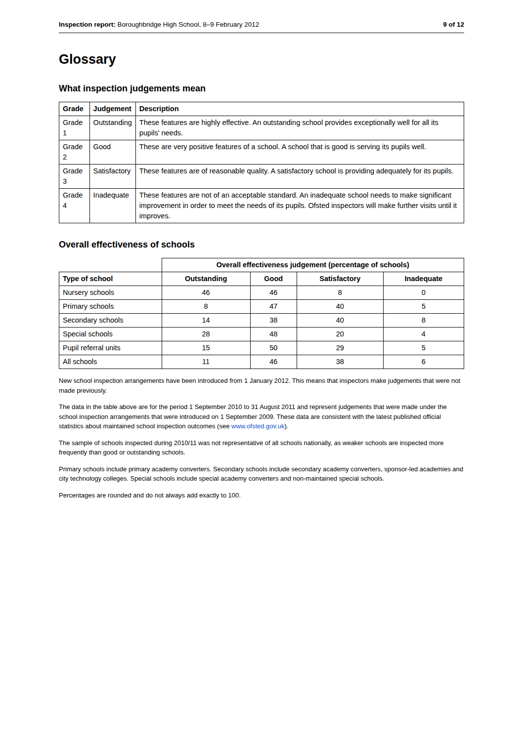Inspection report: Boroughbridge High School, 8–9 February 2012
9 of 12
Glossary
What inspection judgements mean
| Grade | Judgement | Description |
| --- | --- | --- |
| Grade 1 | Outstanding | These features are highly effective. An outstanding school provides exceptionally well for all its pupils' needs. |
| Grade 2 | Good | These are very positive features of a school. A school that is good is serving its pupils well. |
| Grade 3 | Satisfactory | These features are of reasonable quality. A satisfactory school is providing adequately for its pupils. |
| Grade 4 | Inadequate | These features are not of an acceptable standard. An inadequate school needs to make significant improvement in order to meet the needs of its pupils. Ofsted inspectors will make further visits until it improves. |
Overall effectiveness of schools
| | Overall effectiveness judgement (percentage of schools) |
| --- | --- |
| Type of school | Outstanding | Good | Satisfactory | Inadequate |
| Nursery schools | 46 | 46 | 8 | 0 |
| Primary schools | 8 | 47 | 40 | 5 |
| Secondary schools | 14 | 38 | 40 | 8 |
| Special schools | 28 | 48 | 20 | 4 |
| Pupil referral units | 15 | 50 | 29 | 5 |
| All schools | 11 | 46 | 38 | 6 |
New school inspection arrangements have been introduced from 1 January 2012. This means that inspectors make judgements that were not made previously.
The data in the table above are for the period 1 September 2010 to 31 August 2011 and represent judgements that were made under the school inspection arrangements that were introduced on 1 September 2009. These data are consistent with the latest published official statistics about maintained school inspection outcomes (see www.ofsted.gov.uk).
The sample of schools inspected during 2010/11 was not representative of all schools nationally, as weaker schools are inspected more frequently than good or outstanding schools.
Primary schools include primary academy converters. Secondary schools include secondary academy converters, sponsor-led academies and city technology colleges. Special schools include special academy converters and non-maintained special schools.
Percentages are rounded and do not always add exactly to 100.